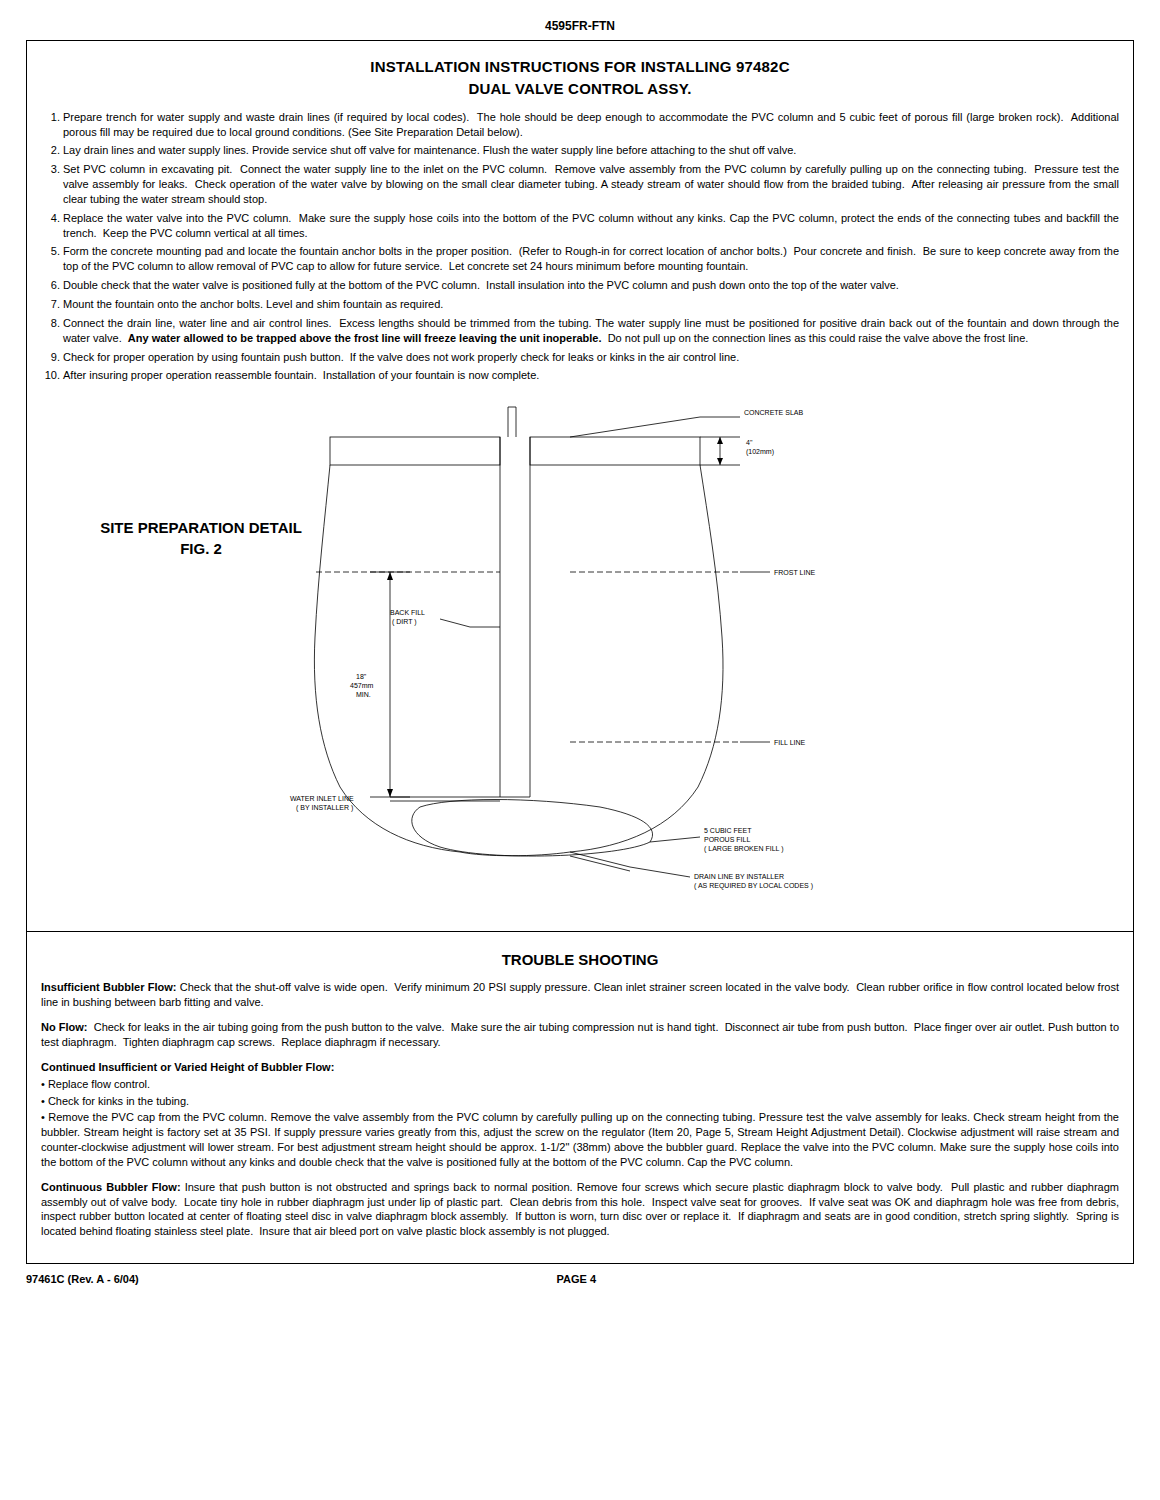4595FR-FTN
INSTALLATION INSTRUCTIONS FOR INSTALLING 97482C
DUAL VALVE CONTROL ASSY.
Prepare trench for water supply and waste drain lines (if required by local codes). The hole should be deep enough to accommodate the PVC column and 5 cubic feet of porous fill (large broken rock). Additional porous fill may be required due to local ground conditions. (See Site Preparation Detail below).
Lay drain lines and water supply lines. Provide service shut off valve for maintenance. Flush the water supply line before attaching to the shut off valve.
Set PVC column in excavating pit. Connect the water supply line to the inlet on the PVC column. Remove valve assembly from the PVC column by carefully pulling up on the connecting tubing. Pressure test the valve assembly for leaks. Check operation of the water valve by blowing on the small clear diameter tubing. A steady stream of water should flow from the braided tubing. After releasing air pressure from the small clear tubing the water stream should stop.
Replace the water valve into the PVC column. Make sure the supply hose coils into the bottom of the PVC column without any kinks. Cap the PVC column, protect the ends of the connecting tubes and backfill the trench. Keep the PVC column vertical at all times.
Form the concrete mounting pad and locate the fountain anchor bolts in the proper position. (Refer to Rough-in for correct location of anchor bolts.) Pour concrete and finish. Be sure to keep concrete away from the top of the PVC column to allow removal of PVC cap to allow for future service. Let concrete set 24 hours minimum before mounting fountain.
Double check that the water valve is positioned fully at the bottom of the PVC column. Install insulation into the PVC column and push down onto the top of the water valve.
Mount the fountain onto the anchor bolts. Level and shim fountain as required.
Connect the drain line, water line and air control lines. Excess lengths should be trimmed from the tubing. The water supply line must be positioned for positive drain back out of the fountain and down through the water valve. Any water allowed to be trapped above the frost line will freeze leaving the unit inoperable. Do not pull up on the connection lines as this could raise the valve above the frost line.
Check for proper operation by using fountain push button. If the valve does not work properly check for leaks or kinks in the air control line.
After insuring proper operation reassemble fountain. Installation of your fountain is now complete.
SITE PREPARATION DETAIL
FIG. 2
CONCRETE SLAB 4" (102mm) FROST LINE FILL LINE BACK FILL ( DIRT ) 18" 457mm MIN. WATER INLET LINE ( BY INSTALLER ) 5 CUBIC FEET POROUS FILL ( LARGE BROKEN FILL ) DRAIN LINE BY INSTALLER ( AS REQUIRED BY LOCAL CODES )
TROUBLE SHOOTING
Insufficient Bubbler Flow: Check that the shut-off valve is wide open. Verify minimum 20 PSI supply pressure. Clean inlet strainer screen located in the valve body. Clean rubber orifice in flow control located below frost line in bushing between barb fitting and valve.
No Flow: Check for leaks in the air tubing going from the push button to the valve. Make sure the air tubing compression nut is hand tight. Disconnect air tube from push button. Place finger over air outlet. Push button to test diaphragm. Tighten diaphragm cap screws. Replace diaphragm if necessary.
Continued Insufficient or Varied Height of Bubbler Flow:
Replace flow control.
Check for kinks in the tubing.
Remove the PVC cap from the PVC column. Remove the valve assembly from the PVC column by carefully pulling up on the connecting tubing. Pressure test the valve assembly for leaks. Check stream height from the bubbler. Stream height is factory set at 35 PSI. If supply pressure varies greatly from this, adjust the screw on the regulator (Item 20, Page 5, Stream Height Adjustment Detail). Clockwise adjustment will raise stream and counter-clockwise adjustment will lower stream. For best adjustment stream height should be approx. 1-1/2" (38mm) above the bubbler guard. Replace the valve into the PVC column. Make sure the supply hose coils into the bottom of the PVC column without any kinks and double check that the valve is positioned fully at the bottom of the PVC column. Cap the PVC column.
Continuous Bubbler Flow: Insure that push button is not obstructed and springs back to normal position. Remove four screws which secure plastic diaphragm block to valve body. Pull plastic and rubber diaphragm assembly out of valve body. Locate tiny hole in rubber diaphragm just under lip of plastic part. Clean debris from this hole. Inspect valve seat for grooves. If valve seat was OK and diaphragm hole was free from debris, inspect rubber button located at center of floating steel disc in valve diaphragm block assembly. If button is worn, turn disc over or replace it. If diaphragm and seats are in good condition, stretch spring slightly. Spring is located behind floating stainless steel plate. Insure that air bleed port on valve plastic block assembly is not plugged.
97461C (Rev. A - 6/04)
PAGE 4